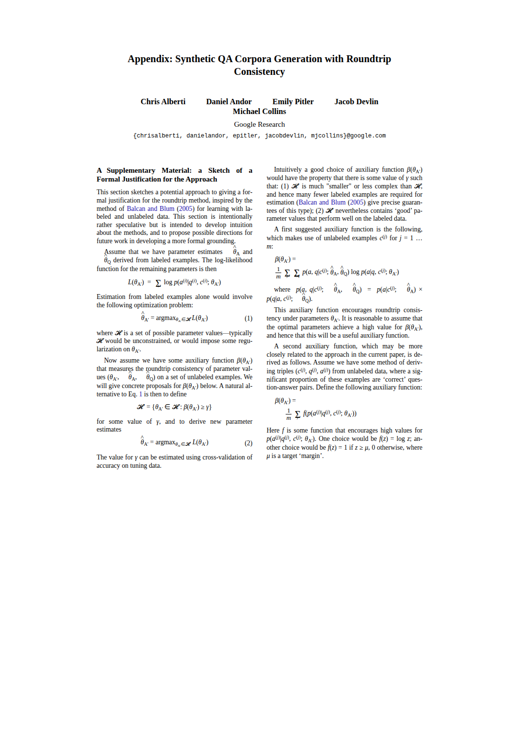Appendix: Synthetic QA Corpora Generation with Roundtrip
Consistency
Chris Alberti Daniel Andor Emily Pitler Jacob Devlin Michael Collins
Google Research
{chrisalberti, danielandor, epitler, jacobdevlin, mjcollins}@google.com
ASupplementary Material: a Sketch of a Formal Justification for the Approach
This section sketches a potential approach to giving a formal justification for the roundtrip method, inspired by the method of Balcan and Blum (2005) for learning with labeled and unlabeled data. This section is intentionally rather speculative but is intended to develop intuition about the methods, and to propose possible directions for future work in developing a more formal grounding.
Assume that we have parameter estimates ^θ A and ^θ Q derived from labeled examples. The log-likelihood function for the remaining parameters is then
L(θA′) = Σi log p(a(i)|q(i), c(i); θA′)
Estimation from labeled examples alone would involve the following optimization problem:
^θ A′ = argmaxθA′∈𝓗 L(θA′) (1)
where 𝓗 is a set of possible parameter values—typically 𝓗 would be unconstrained, or would impose some regularization on θA′.
Now assume we have some auxiliary function β(θA′) that measures the roundtrip consistency of parameter values (θA′, ^θ A, ^θ Q) on a set of unlabeled examples. We will give concrete proposals for β(θA′) below. A natural alternative to Eq. 1 is then to define
𝓗′ = {θA′ ∈ 𝓗 : β(θA′) ≥ γ}
for some value of γ, and to derive new parameter estimates
^θ A′ = argmaxθA′∈𝓗′ L(θA′) (2)
The value for γ can be estimated using cross-validation of accuracy on tuning data.
Intuitively a good choice of auxiliary function β(θA′) would have the property that there is some value of γ such that: (1) 𝓗′ is much "smaller" or less complex than 𝓗, and hence many fewer labeled examples are required for estimation (Balcan and Blum (2005) give precise guarantees of this type); (2) 𝓗′ nevertheless contains ‘good’ parameter values that perform well on the labeled data.
A first suggested auxiliary function is the following, which makes use of unlabeled examples c(j) for j = 1 … m:
β(θA′) =
1 m Σj Σa,q p(a, q|c(j); ^θ A, ^θ Q) log p(a|q, c(j); θA′)
where p(a, q|c(j); ^θ A, ^θ Q) = p(a|c(j); ^θ A) × p(q|a, c(j); ^θ Q).
This auxiliary function encourages roundtrip consistency under parameters θA′. It is reasonable to assume that the optimal parameters achieve a high value for β(θA′), and hence that this will be a useful auxiliary function.
A second auxiliary function, which may be more closely related to the approach in the current paper, is derived as follows. Assume we have some method of deriving triples (c(j), q(j), a(j)) from unlabeled data, where a significant proportion of these examples are ‘correct’ question-answer pairs. Define the following auxiliary function:
β(θA′) =
1 m Σj f(p(a(j)|q(j), c(j); θA′))
Here f is some function that encourages high values for p(a(j)|q(j), c(j); θA′). One choice would be f(z) = log z; another choice would be f(z) = 1 if z ≥ μ, 0 otherwise, where μ is a target ‘margin’.